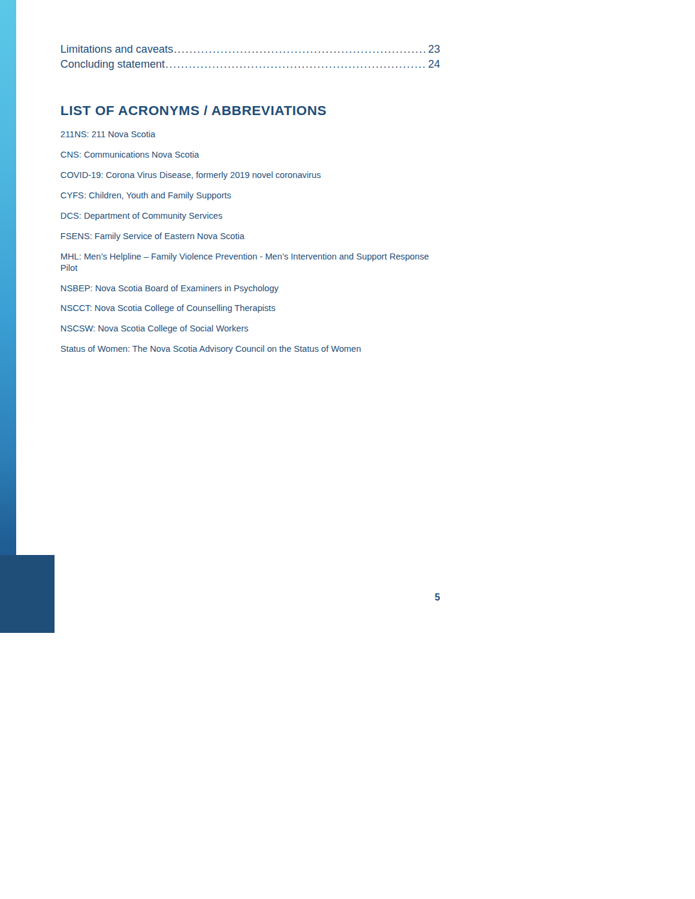Limitations and caveats ................................................................................................. 23
Concluding statement .................................................................................................. 24
LIST OF ACRONYMS / ABBREVIATIONS
211NS: 211 Nova Scotia
CNS: Communications Nova Scotia
COVID-19: Corona Virus Disease, formerly 2019 novel coronavirus
CYFS: Children, Youth and Family Supports
DCS: Department of Community Services
FSENS: Family Service of Eastern Nova Scotia
MHL: Men’s Helpline – Family Violence Prevention - Men’s Intervention and Support Response Pilot
NSBEP: Nova Scotia Board of Examiners in Psychology
NSCCT: Nova Scotia College of Counselling Therapists
NSCSW: Nova Scotia College of Social Workers
Status of Women: The Nova Scotia Advisory Council on the Status of Women
5